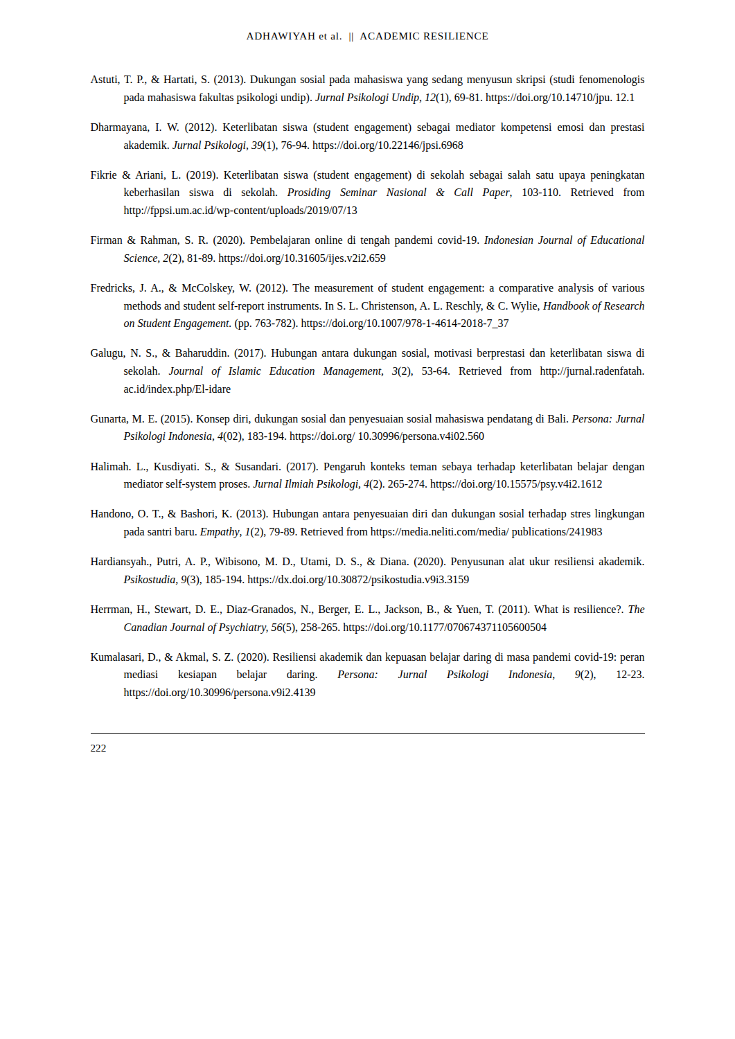ADHAWIYAH et al. || ACADEMIC RESILIENCE
Astuti, T. P., & Hartati, S. (2013). Dukungan sosial pada mahasiswa yang sedang menyusun skripsi (studi fenomenologis pada mahasiswa fakultas psikologi undip). Jurnal Psikologi Undip, 12(1), 69-81. https://doi.org/10.14710/jpu. 12.1
Dharmayana, I. W. (2012). Keterlibatan siswa (student engagement) sebagai mediator kompetensi emosi dan prestasi akademik. Jurnal Psikologi, 39(1), 76-94. https://doi.org/10.22146/jpsi.6968
Fikrie & Ariani, L. (2019). Keterlibatan siswa (student engagement) di sekolah sebagai salah satu upaya peningkatan keberhasilan siswa di sekolah. Prosiding Seminar Nasional & Call Paper, 103-110. Retrieved from http://fppsi.um.ac.id/wp-content/uploads/2019/07/13
Firman & Rahman, S. R. (2020). Pembelajaran online di tengah pandemi covid-19. Indonesian Journal of Educational Science, 2(2), 81-89. https://doi.org/10.31605/ijes.v2i2.659
Fredricks, J. A., & McColskey, W. (2012). The measurement of student engagement: a comparative analysis of various methods and student self-report instruments. In S. L. Christenson, A. L. Reschly, & C. Wylie, Handbook of Research on Student Engagement. (pp. 763-782). https://doi.org/10.1007/978-1-4614-2018-7_37
Galugu, N. S., & Baharuddin. (2017). Hubungan antara dukungan sosial, motivasi berprestasi dan keterlibatan siswa di sekolah. Journal of Islamic Education Management, 3(2), 53-64. Retrieved from http://jurnal.radenfatah. ac.id/index.php/El-idare
Gunarta, M. E. (2015). Konsep diri, dukungan sosial dan penyesuaian sosial mahasiswa pendatang di Bali. Persona: Jurnal Psikologi Indonesia, 4(02), 183-194. https://doi.org/ 10.30996/persona.v4i02.560
Halimah. L., Kusdiyati. S., & Susandari. (2017). Pengaruh konteks teman sebaya terhadap keterlibatan belajar dengan mediator self-system proses. Jurnal Ilmiah Psikologi, 4(2). 265-274. https://doi.org/10.15575/psy.v4i2.1612
Handono, O. T., & Bashori, K. (2013). Hubungan antara penyesuaian diri dan dukungan sosial terhadap stres lingkungan pada santri baru. Empathy, 1(2), 79-89. Retrieved from https://media.neliti.com/media/ publications/241983
Hardiansyah., Putri, A. P., Wibisono, M. D., Utami, D. S., & Diana. (2020). Penyusunan alat ukur resiliensi akademik. Psikostudia, 9(3), 185-194. https://dx.doi.org/10.30872/psikostudia.v9i3.3159
Herrman, H., Stewart, D. E., Diaz-Granados, N., Berger, E. L., Jackson, B., & Yuen, T. (2011). What is resilience?. The Canadian Journal of Psychiatry, 56(5), 258-265. https://doi.org/10.1177/070674371105600504
Kumalasari, D., & Akmal, S. Z. (2020). Resiliensi akademik dan kepuasan belajar daring di masa pandemi covid-19: peran mediasi kesiapan belajar daring. Persona: Jurnal Psikologi Indonesia, 9(2), 12-23. https://doi.org/10.30996/persona.v9i2.4139
222